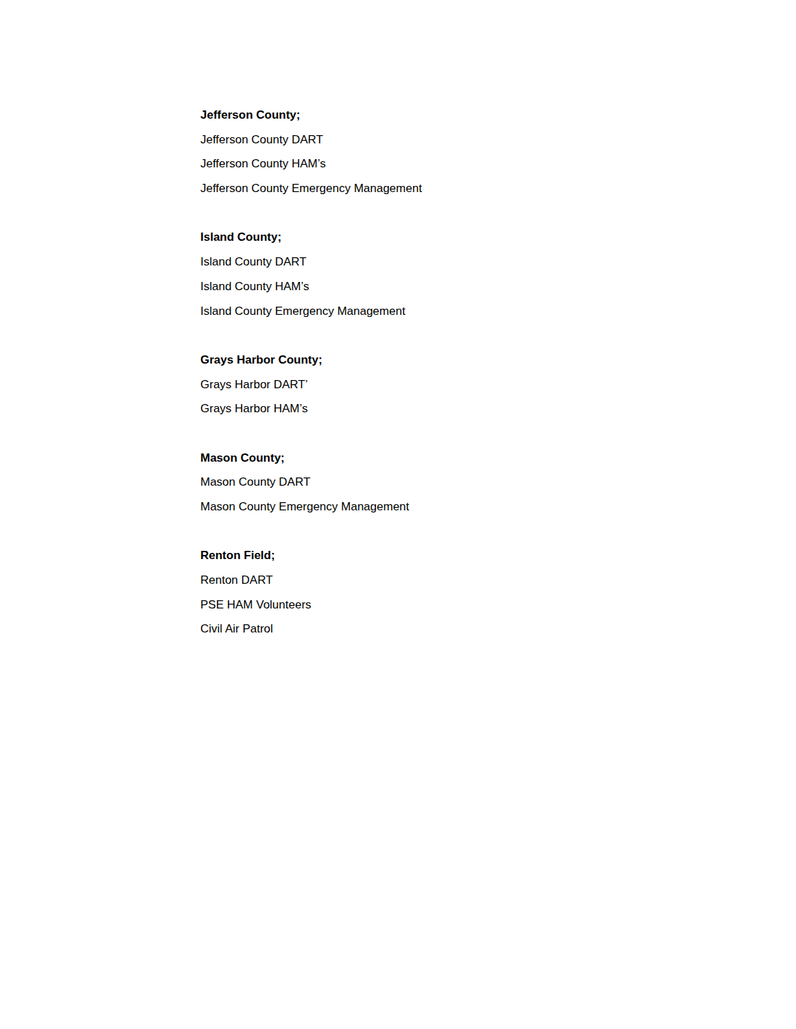Jefferson County;
Jefferson County DART
Jefferson County HAM’s
Jefferson County Emergency Management
Island County;
Island County DART
Island County HAM’s
Island County Emergency Management
Grays Harbor County;
Grays Harbor DART’
Grays Harbor HAM’s
Mason County;
Mason County DART
Mason County Emergency Management
Renton Field;
Renton DART
PSE HAM Volunteers
Civil Air Patrol